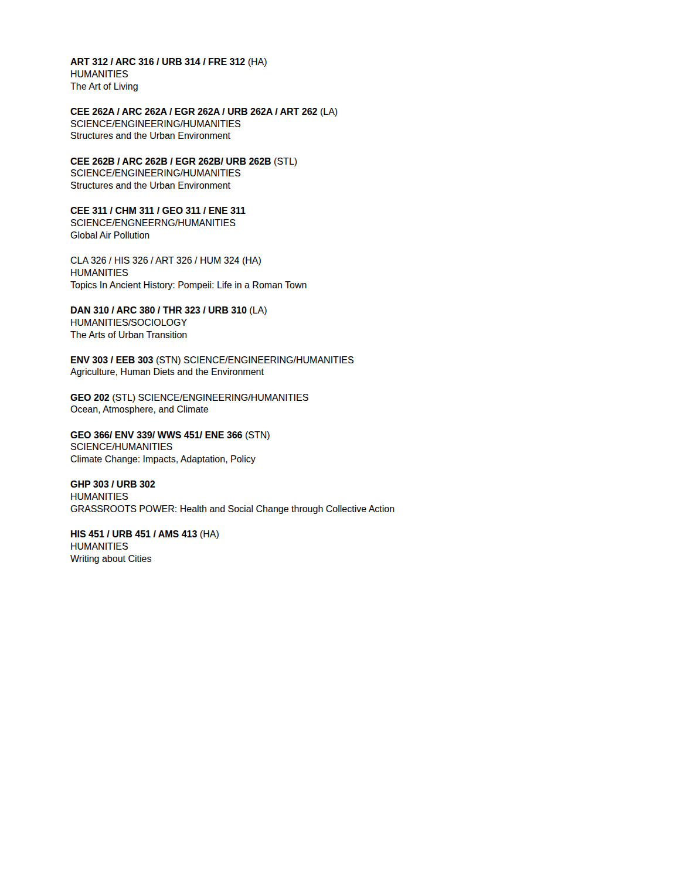ART 312 / ARC 316 / URB 314 / FRE 312 (HA)
HUMANITIES
The Art of Living
CEE 262A / ARC 262A / EGR 262A / URB 262A / ART 262 (LA)
SCIENCE/ENGINEERING/HUMANITIES
Structures and the Urban Environment
CEE 262B / ARC 262B / EGR 262B/ URB 262B (STL)
SCIENCE/ENGINEERING/HUMANITIES
Structures and the Urban Environment
CEE 311 / CHM 311 / GEO 311 / ENE 311
SCIENCE/ENGNEERNG/HUMANITIES
Global Air Pollution
CLA 326 / HIS 326 / ART 326 / HUM 324 (HA)
HUMANITIES
Topics In Ancient History: Pompeii: Life in a Roman Town
DAN 310 / ARC 380 / THR 323 / URB 310 (LA)
HUMANITIES/SOCIOLOGY
The Arts of Urban Transition
ENV 303 / EEB 303 (STN) SCIENCE/ENGINEERING/HUMANITIES
Agriculture, Human Diets and the Environment
GEO 202 (STL) SCIENCE/ENGINEERING/HUMANITIES
Ocean, Atmosphere, and Climate
GEO 366/ ENV 339/ WWS 451/ ENE 366 (STN)
SCIENCE/HUMANITIES
Climate Change: Impacts, Adaptation, Policy
GHP 303 / URB 302
HUMANITIES
GRASSROOTS POWER: Health and Social Change through Collective Action
HIS 451 / URB 451 / AMS 413 (HA)
HUMANITIES
Writing about Cities